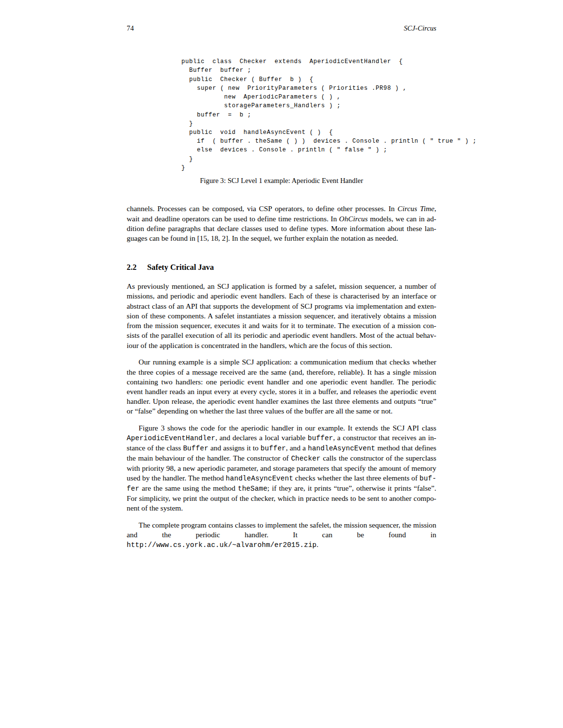74 SCJ-Circus
public  class  Checker  extends  AperiodicEventHandler  {
  Buffer  buffer ;
  public  Checker ( Buffer  b )  {
    super ( new  PriorityParameters ( Priorities .PR98 ) ,
           new  AperiodicParameters ( ) ,
           storageParameters_Handlers ) ;
    buffer  =  b ;
  }
  public  void  handleAsyncEvent ( )  {
    if  ( buffer . theSame ( ) )  devices . Console . println ( " true " ) ;
    else  devices . Console . println ( " false " ) ;
  }
}
Figure 3: SCJ Level 1 example: Aperiodic Event Handler
channels. Processes can be composed, via CSP operators, to define other processes. In Circus Time, wait and deadline operators can be used to define time restrictions. In OhCircus models, we can in addition define paragraphs that declare classes used to define types. More information about these languages can be found in [15, 18, 2]. In the sequel, we further explain the notation as needed.
2.2 Safety Critical Java
As previously mentioned, an SCJ application is formed by a safelet, mission sequencer, a number of missions, and periodic and aperiodic event handlers. Each of these is characterised by an interface or abstract class of an API that supports the development of SCJ programs via implementation and extension of these components. A safelet instantiates a mission sequencer, and iteratively obtains a mission from the mission sequencer, executes it and waits for it to terminate. The execution of a mission consists of the parallel execution of all its periodic and aperiodic event handlers. Most of the actual behaviour of the application is concentrated in the handlers, which are the focus of this section.
Our running example is a simple SCJ application: a communication medium that checks whether the three copies of a message received are the same (and, therefore, reliable). It has a single mission containing two handlers: one periodic event handler and one aperiodic event handler. The periodic event handler reads an input every at every cycle, stores it in a buffer, and releases the aperiodic event handler. Upon release, the aperiodic event handler examines the last three elements and outputs “true” or “false” depending on whether the last three values of the buffer are all the same or not.
Figure 3 shows the code for the aperiodic handler in our example. It extends the SCJ API class AperiodicEventHandler, and declares a local variable buffer, a constructor that receives an instance of the class Buffer and assigns it to buffer, and a handleAsyncEvent method that defines the main behaviour of the handler. The constructor of Checker calls the constructor of the superclass with priority 98, a new aperiodic parameter, and storage parameters that specify the amount of memory used by the handler. The method handleAsyncEvent checks whether the last three elements of buffer are the same using the method theSame; if they are, it prints “true”, otherwise it prints “false”. For simplicity, we print the output of the checker, which in practice needs to be sent to another component of the system.
The complete program contains classes to implement the safelet, the mission sequencer, the mission and the periodic handler. It can be found in http://www.cs.york.ac.uk/~alvarohm/er2015.zip.